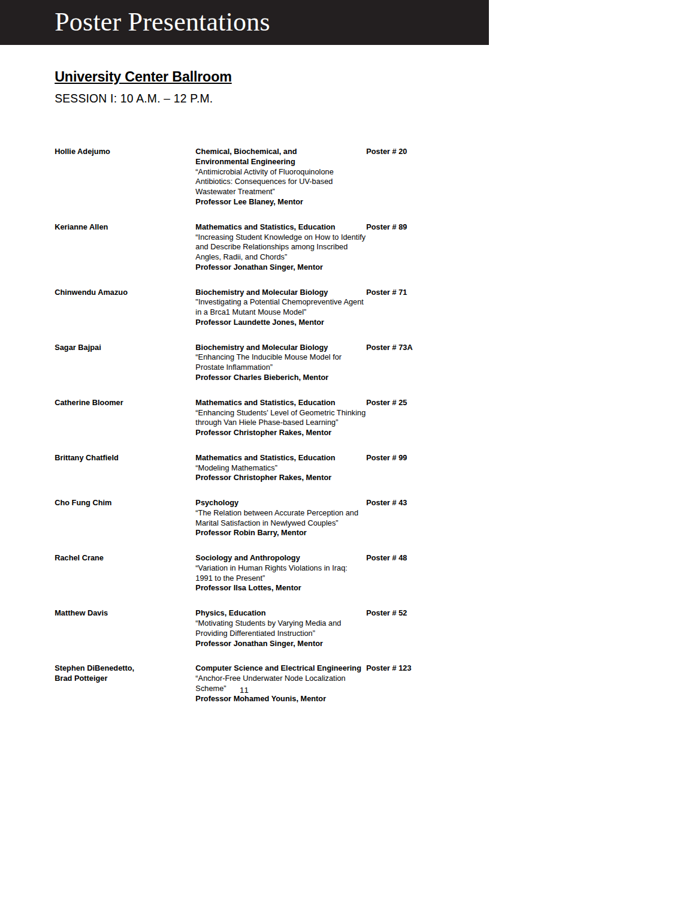Poster Presentations
University Center Ballroom
SESSION I: 10 A.M. – 12 P.M.
| Hollie Adejumo | Chemical, Biochemical, and Environmental Engineering “Antimicrobial Activity of Fluoroquinolone Antibiotics: Consequences for UV-based Wastewater Treatment” Professor Lee Blaney, Mentor | Poster # 20 |
| Kerianne Allen | Mathematics and Statistics, Education “Increasing Student Knowledge on How to Identify and Describe Relationships among Inscribed Angles, Radii, and Chords” Professor Jonathan Singer, Mentor | Poster # 89 |
| Chinwendu Amazuo | Biochemistry and Molecular Biology "Investigating a Potential Chemopreventive Agent in a Brca1 Mutant Mouse Model” Professor Laundette Jones, Mentor | Poster # 71 |
| Sagar Bajpai | Biochemistry and Molecular Biology “Enhancing The Inducible Mouse Model for Prostate Inflammation” Professor Charles Bieberich, Mentor | Poster # 73A |
| Catherine Bloomer | Mathematics and Statistics, Education “Enhancing Students' Level of Geometric Thinking through Van Hiele Phase-based Learning” Professor Christopher Rakes, Mentor | Poster # 25 |
| Brittany Chatfield | Mathematics and Statistics, Education “Modeling Mathematics” Professor Christopher Rakes, Mentor | Poster # 99 |
| Cho Fung Chim | Psychology “The Relation between Accurate Perception and Marital Satisfaction in Newlywed Couples” Professor Robin Barry, Mentor | Poster # 43 |
| Rachel Crane | Sociology and Anthropology “Variation in Human Rights Violations in Iraq: 1991 to the Present” Professor Ilsa Lottes, Mentor | Poster # 48 |
| Matthew Davis | Physics, Education “Motivating Students by Varying Media and Providing Differentiated Instruction” Professor Jonathan Singer, Mentor | Poster # 52 |
| Stephen DiBenedetto, Brad Potteiger | Computer Science and Electrical Engineering “Anchor-Free Underwater Node Localization Scheme” Professor Mohamed Younis, Mentor | Poster # 123 |
11